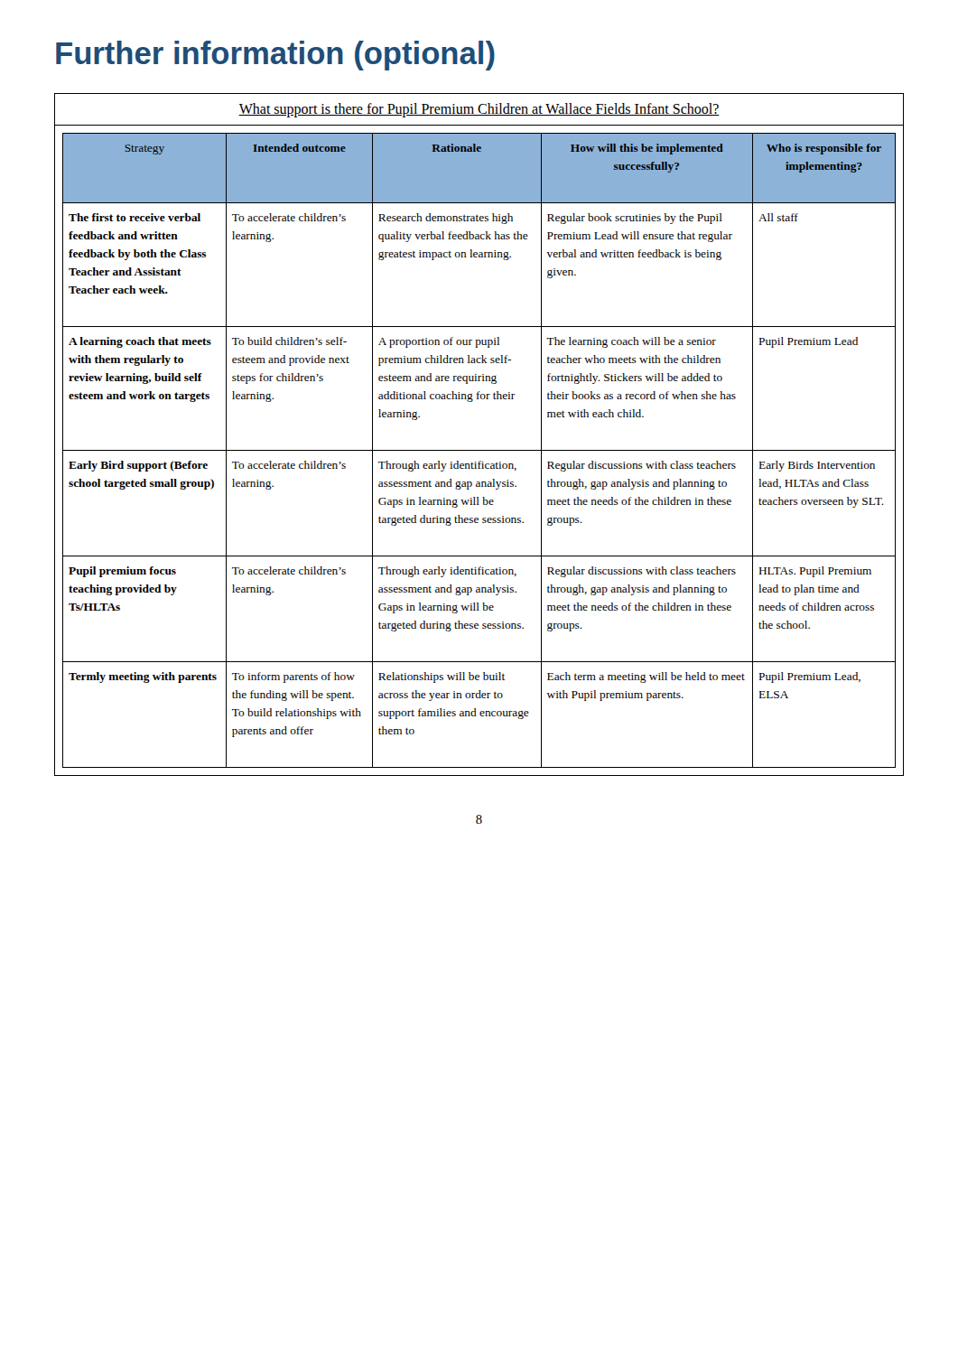Further information (optional)
| What support is there for Pupil Premium Children at Wallace Fields Infant School? |
| / Strategy / Intended outcome / Rationale / How will this be implemented successfully? / Who is responsible for implementing? / / --- / --- / --- / --- / --- / / The first to receive verbal feedback and written feedback by both the Class Teacher and Assistant Teacher each week. / To accelerate children’s learning. / Research demonstrates high quality verbal feedback has the greatest impact on learning. / Regular book scrutinies by the Pupil Premium Lead will ensure that regular verbal and written feedback is being given. / All staff / / A learning coach that meets with them regularly to review learning, build self esteem and work on targets / To build children’s self-esteem and provide next steps for children’s learning. / A proportion of our pupil premium children lack self-esteem and are requiring additional coaching for their learning. / The learning coach will be a senior teacher who meets with the children fortnightly. Stickers will be added to their books as a record of when she has met with each child. / Pupil Premium Lead / / Early Bird support (Before school targeted small group) / To accelerate children’s learning. / Through early identification, assessment and gap analysis. Gaps in learning will be targeted during these sessions. / Regular discussions with class teachers through, gap analysis and planning to meet the needs of the children in these groups. / Early Birds Intervention lead, HLTAs and Class teachers overseen by SLT. / / Pupil premium focus teaching provided by Ts/HLTAs / To accelerate children’s learning. / Through early identification, assessment and gap analysis. Gaps in learning will be targeted during these sessions. / Regular discussions with class teachers through, gap analysis and planning to meet the needs of the children in these groups. / HLTAs. Pupil Premium lead to plan time and needs of children across the school. / / Termly meeting with parents / To inform parents of how the funding will be spent. To build relationships with parents and offer / Relationships will be built across the year in order to support families and encourage them to / Each term a meeting will be held to meet with Pupil premium parents. / Pupil Premium Lead, ELSA / |
8